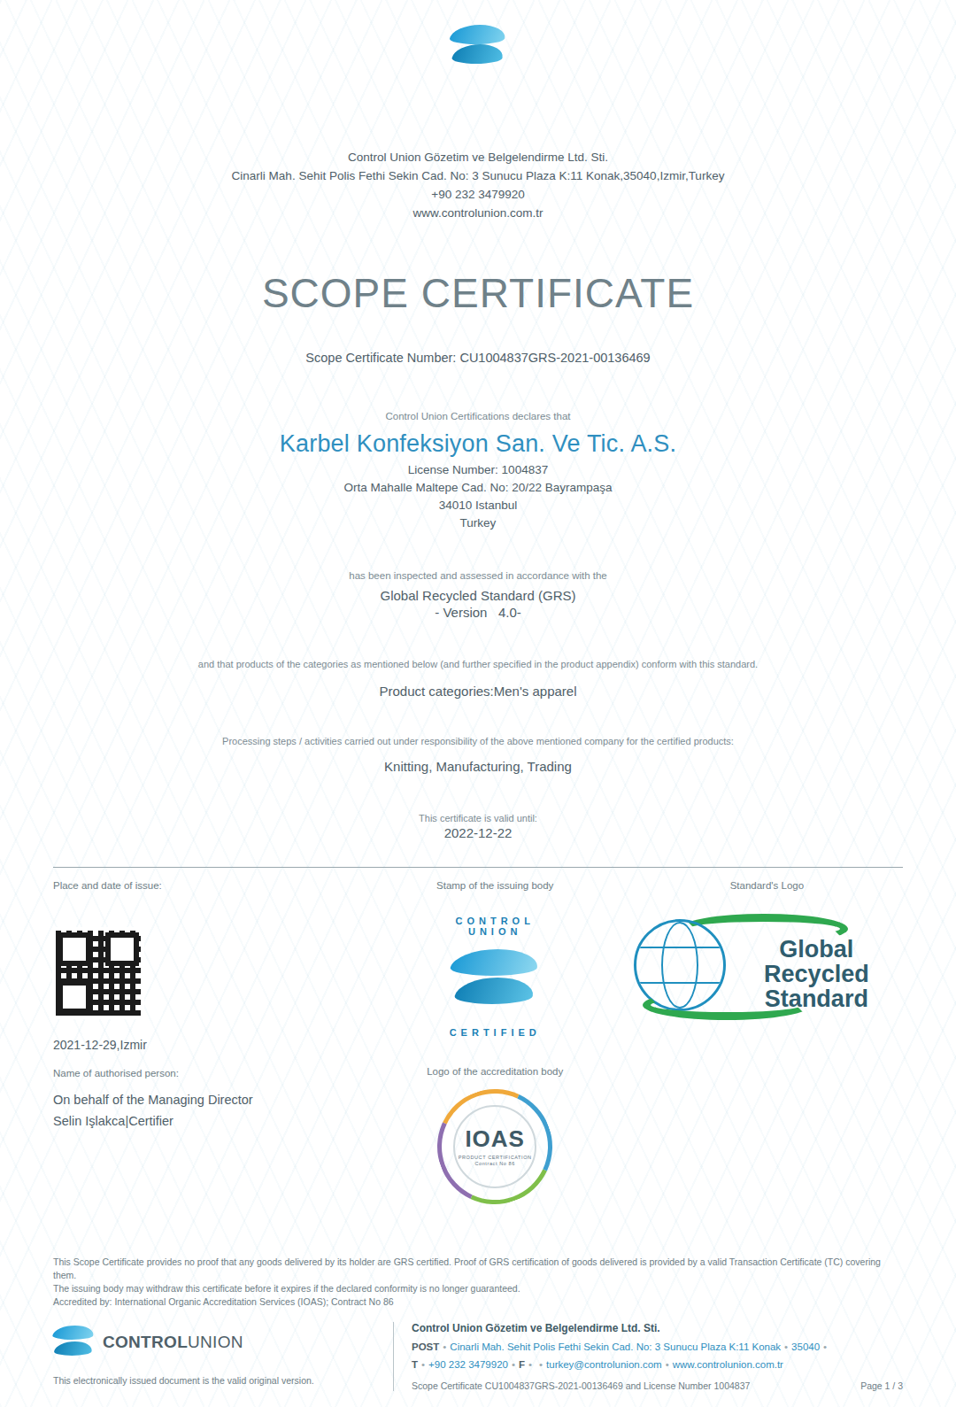Control Union Gözetim ve Belgelendirme Ltd. Sti.
Cinarli Mah. Sehit Polis Fethi Sekin Cad. No: 3 Sunucu Plaza K:11 Konak,35040,Izmir,Turkey
+90 232 3479920
www.controlunion.com.tr
SCOPE CERTIFICATE
Scope Certificate Number: CU1004837GRS-2021-00136469
Control Union Certifications declares that
Karbel Konfeksiyon San. Ve Tic. A.S.
License Number: 1004837
Orta Mahalle Maltepe Cad. No: 20/22 Bayrampaşa
34010 Istanbul
Turkey
has been inspected and assessed in accordance with the
Global Recycled Standard (GRS) - Version 4.0-
and that products of the categories as mentioned below (and further specified in the product appendix) conform with this standard.
Product categories:Men's apparel
Processing steps / activities carried out under responsibility of the above mentioned company for the certified products:
Knitting, Manufacturing, Trading
This certificate is valid until:
2022-12-22
Place and date of issue:
2021-12-29,Izmir
Name of authorised person:
On behalf of the Managing Director
Selin Işlakca|Certifier
Stamp of the issuing body
CONTROL UNION
CERTIFIED
Logo of the accreditation body
IOAS
PRODUCT CERTIFICATION
Contract No 86
Standard's Logo
Global Recycled Standard
This Scope Certificate provides no proof that any goods delivered by its holder are GRS certified. Proof of GRS certification of goods delivered is provided by a valid Transaction Certificate (TC) covering them.
The issuing body may withdraw this certificate before it expires if the declared conformity is no longer guaranteed.
Accredited by: International Organic Accreditation Services (IOAS); Contract No 86
CONTROLUNION
This electronically issued document is the valid original version.
Control Union Gözetim ve Belgelendirme Ltd. Sti.
POST•Cinarli Mah. Sehit Polis Fethi Sekin Cad. No: 3 Sunucu Plaza K:11 Konak•35040•
T•+90 232 3479920•F••turkey@controlunion.com•www.controlunion.com.tr
Scope Certificate CU1004837GRS-2021-00136469 and License Number 1004837 Page 1 / 3